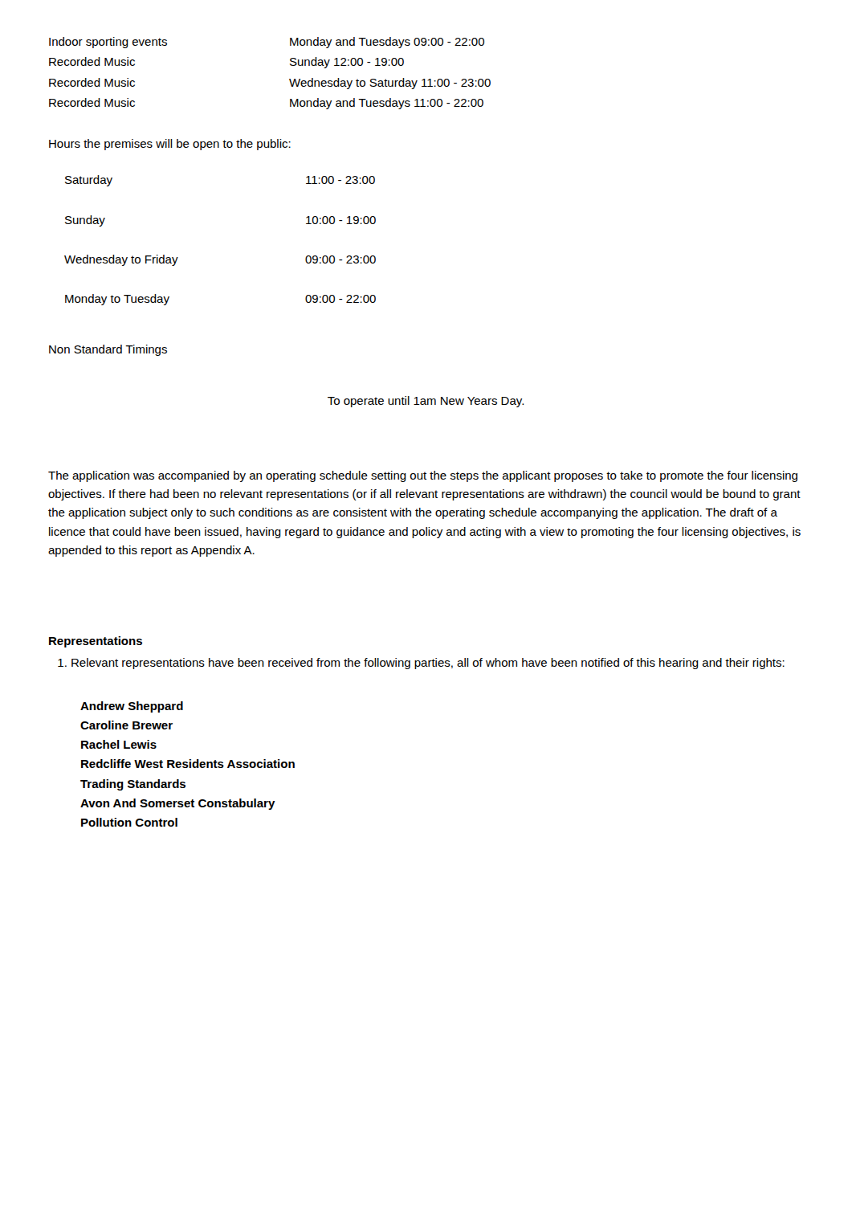Indoor sporting events
Monday and Tuesdays 09:00 - 22:00
Recorded Music
Sunday 12:00 - 19:00
Recorded Music
Wednesday to Saturday 11:00 - 23:00
Recorded Music
Monday and Tuesdays 11:00 - 22:00
Hours the premises will be open to the public:
Saturday
11:00 - 23:00
Sunday
10:00 - 19:00
Wednesday to Friday
09:00 - 23:00
Monday to Tuesday
09:00 - 22:00
Non Standard Timings
To operate until 1am New Years Day.
The application was accompanied by an operating schedule setting out the steps the applicant proposes to take to promote the four licensing objectives. If there had been no relevant representations (or if all relevant representations are withdrawn) the council would be bound to grant the application subject only to such conditions as are consistent with the operating schedule accompanying the application. The draft of a licence that could have been issued, having regard to guidance and policy and acting with a view to promoting the four licensing objectives, is appended to this report as Appendix A.
Representations
Relevant representations have been received from the following parties, all of whom have been notified of this hearing and their rights:
Andrew Sheppard
Caroline Brewer
Rachel Lewis
Redcliffe West Residents Association
Trading Standards
Avon And Somerset Constabulary
Pollution Control